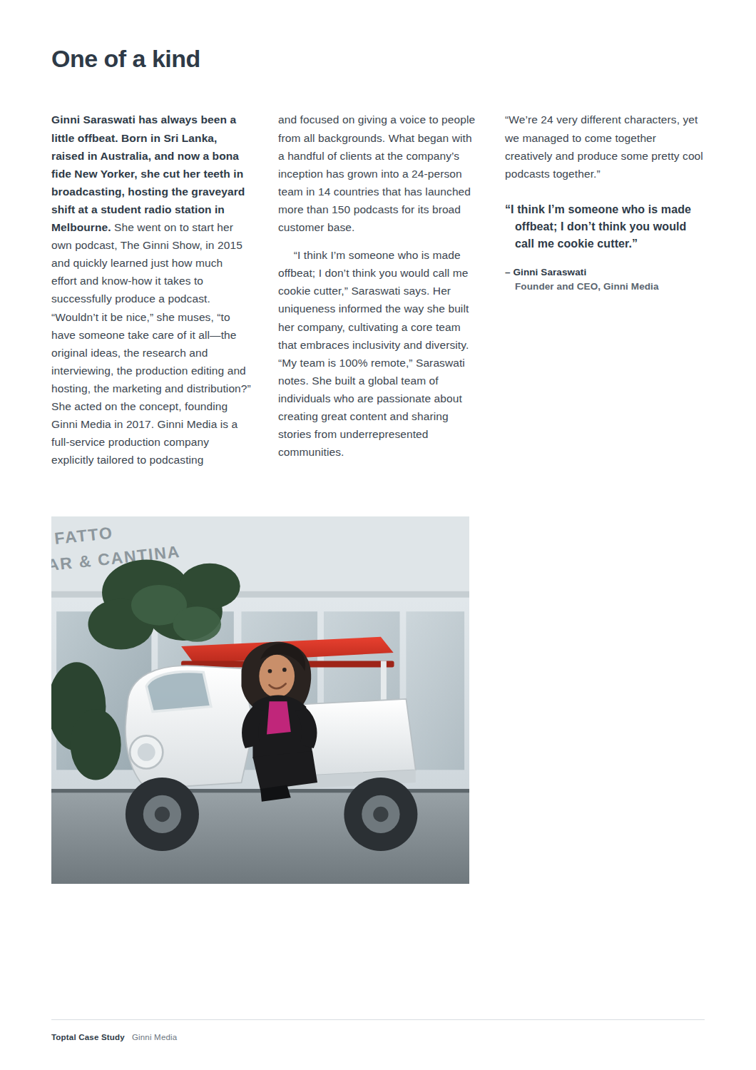One of a kind
Ginni Saraswati has always been a little offbeat. Born in Sri Lanka, raised in Australia, and now a bona fide New Yorker, she cut her teeth in broadcasting, hosting the graveyard shift at a student radio station in Melbourne. She went on to start her own podcast, The Ginni Show, in 2015 and quickly learned just how much effort and know-how it takes to successfully produce a podcast. “Wouldn’t it be nice,” she muses, “to have someone take care of it all—the original ideas, the research and interviewing, the production editing and hosting, the marketing and distribution?” She acted on the concept, founding Ginni Media in 2017. Ginni Media is a full-service production company explicitly tailored to podcasting
and focused on giving a voice to people from all backgrounds. What began with a handful of clients at the company’s inception has grown into a 24-person team in 14 countries that has launched more than 150 podcasts for its broad customer base.
“I think I’m someone who is made offbeat; I don’t think you would call me cookie cutter,” Saraswati says. Her uniqueness informed the way she built her company, cultivating a core team that embraces inclusivity and diversity. “My team is 100% remote,” Saraswati notes. She built a global team of individuals who are passionate about creating great content and sharing stories from underrepresented communities.
“We’re 24 very different characters, yet we managed to come together creatively and produce some pretty cool podcasts together.”
“I think I’m someone who is made offbeat; I don’t think you would call me cookie cutter.”
– Ginni Saraswati Founder and CEO, Ginni Media
FATTO AR & CANTINA
Toptal Case Study Ginni Media